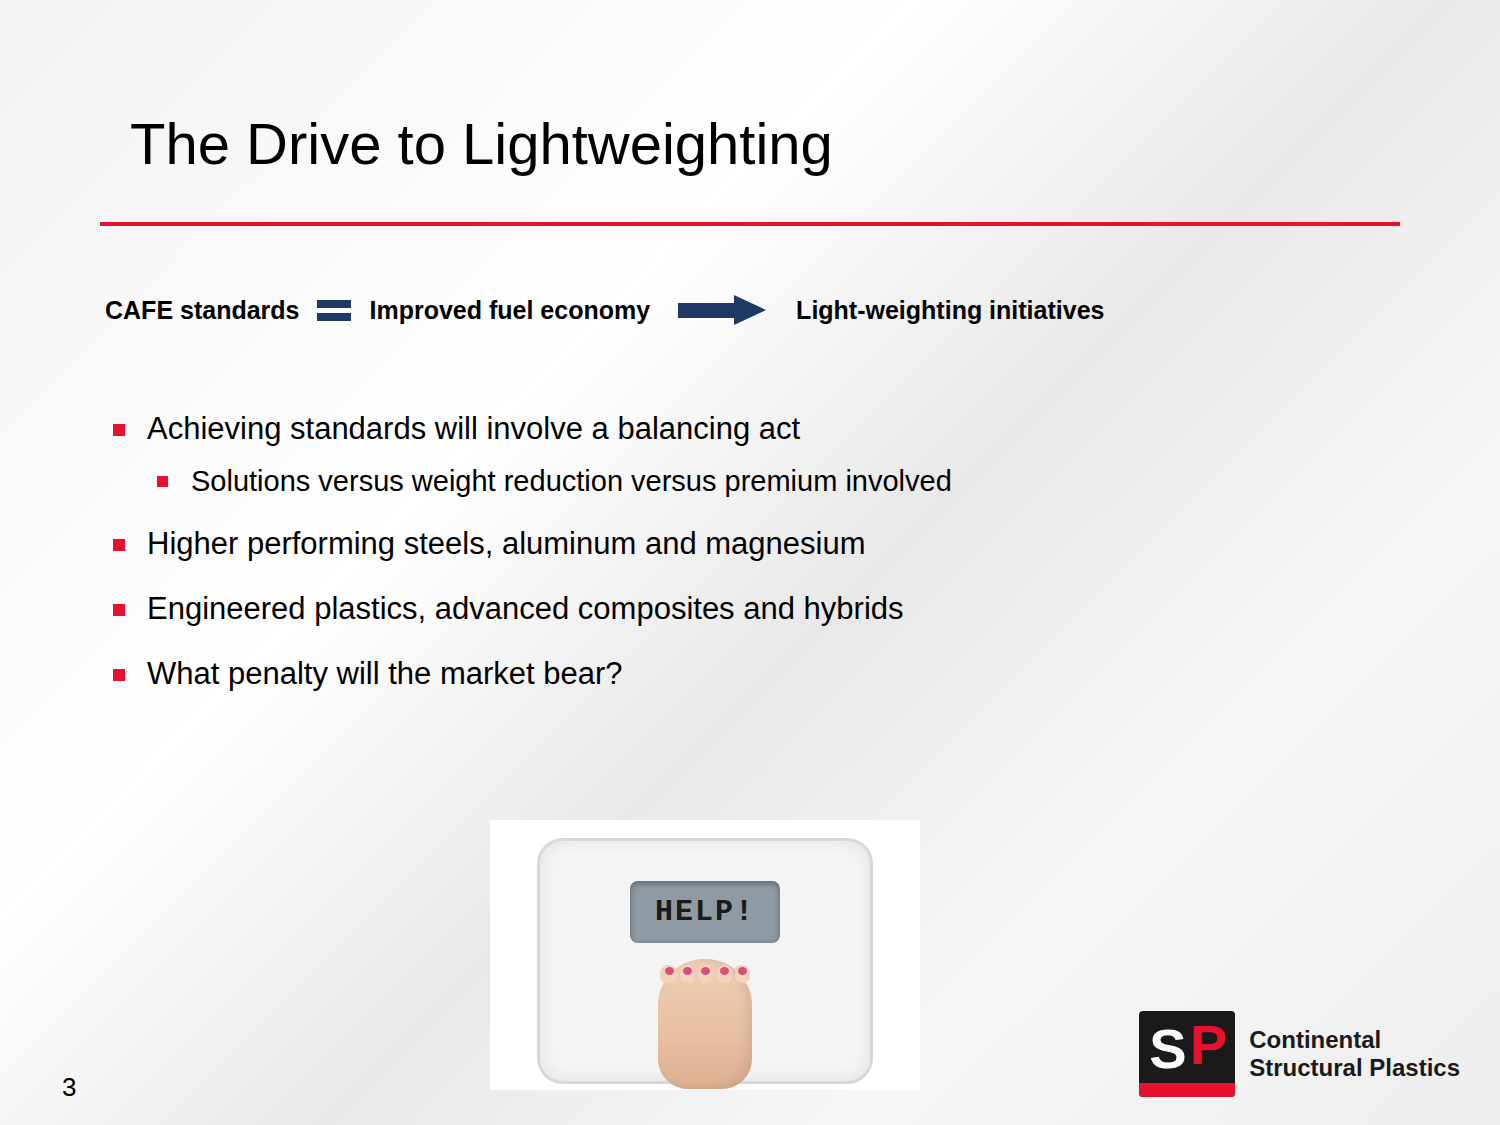The Drive to Lightweighting
CAFE standards Improved fuel economy Light-weighting initiatives
Achieving standards will involve a balancing act
Solutions versus weight reduction versus premium involved
Higher performing steels, aluminum and magnesium
Engineered plastics, advanced composites and hybrids
What penalty will the market bear?
HELP!
S P
Continental
Structural Plastics
3